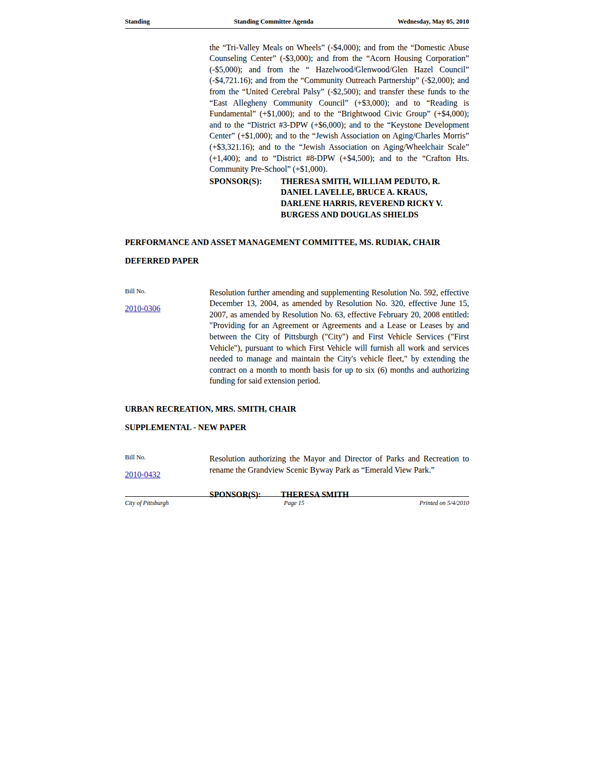Standing
Standing Committee Agenda
Wednesday, May 05, 2010
the “Tri-Valley Meals on Wheels” (-$4,000); and from the “Domestic Abuse Counseling Center” (-$3,000); and from the “Acorn Housing Corporation” (-$5,000); and from the “ Hazelwood/Glenwood/Glen Hazel Council” (-$4,721.16); and from the “Community Outreach Partnership” (-$2,000); and from the “United Cerebral Palsy” (-$2,500); and transfer these funds to the “East Allegheny Community Council” (+$3,000); and to “Reading is Fundamental” (+$1,000); and to the “Brightwood Civic Group” (+$4,000); and to the “District #3-DPW (+$6,000); and to the “Keystone Development Center” (+$1,000); and to the “Jewish Association on Aging/Charles Morris” (+$3,321.16); and to the “Jewish Association on Aging/Wheelchair Scale” (+1,400); and to “District #8-DPW (+$4,500); and to the “Crafton Hts. Community Pre-School” (+$1,000).
Sponsor(s):
Theresa Smith, William Peduto, R. Daniel Lavelle, Bruce A. Kraus, Darlene Harris, Reverend Ricky V. Burgess and Douglas Shields
Performance and Asset Management Committee, Ms. Rudiak, Chair
Deferred Paper
Bill No.
2010-0306
Resolution further amending and supplementing Resolution No. 592, effective December 13, 2004, as amended by Resolution No. 320, effective June 15, 2007, as amended by Resolution No. 63, effective February 20, 2008 entitled: "Providing for an Agreement or Agreements and a Lease or Leases by and between the City of Pittsburgh ("City") and First Vehicle Services ("First Vehicle"), pursuant to which First Vehicle will furnish all work and services needed to manage and maintain the City's vehicle fleet," by extending the contract on a month to month basis for up to six (6) months and authorizing funding for said extension period.
Urban Recreation, Mrs. Smith, Chair
Supplemental - New Paper
Bill No.
2010-0432
Resolution authorizing the Mayor and Director of Parks and Recreation to rename the Grandview Scenic Byway Park as “Emerald View Park.”
Sponsor(s):
Theresa Smith
City of Pittsburgh
Page 15
Printed on 5/4/2010